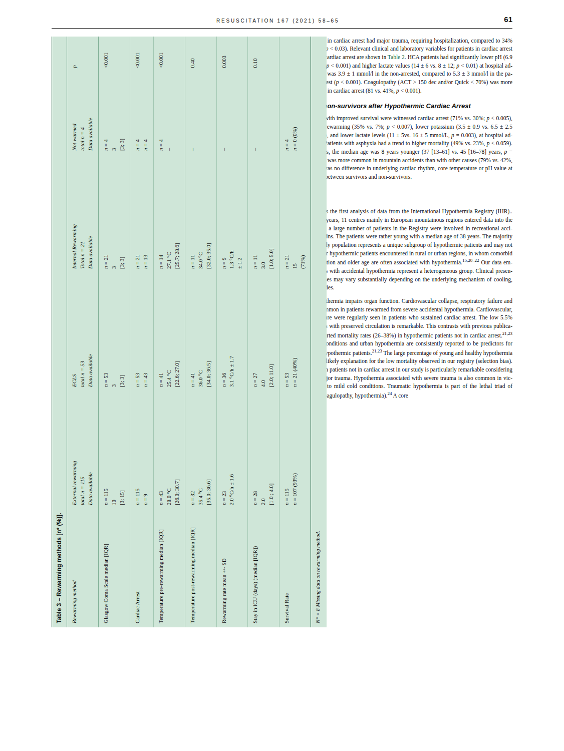Resuscitation 167 (2021) 58–65
61
Table 3 – Rewarming methods [n* (%)].
| Rewarming method | External rewarming total n = 115 Data available | ECLS total n = 53 Data available | Internal Rewarming Total n = 21 Data available | Not warmed total n = 4 Data available | p |
| --- | --- | --- | --- | --- | --- |
| Glasgow Coma Scale median [IQR] | n = 115 10 [3; 15] | n = 53 3 [3; 3] | n = 21 3 [3; 3] | n = 4 3 [3; 3] | <0.001 |
| Cardiac Arrest | n = 115 n = 9 | n = 53 n = 43 | n = 21 n = 13 | n = 4 n = 4 | <0.001 |
| Temperature pre-rewarming median [IQR] | n = 43 28.0 °C [26.0; 30.7] | n = 41 25.4 °C [22.6; 27.0] | n = 14 27.1 °C [25.7; 28.6] | n = 4 – | <0.001 |
| Temperature post-rewarming median [IQR] | n = 32 35.4 °C [35.0; 36.6] | n = 41 36.0 °C [34.0; 36.5] | n = 11 34.0 °C [32.0; 35.0] | – | 0.40 |
| Rewarming rate mean +/- SD | n = 23 2.0 °C/h ± 1.6 | n = 36 3.1 °C/h ± 1.7 | n = 9 1.3 °C/h ± 1.2 | – | 0.003 |
| Stay in ICU (days) (median [IQR]) | n = 28 2.0 [1.0 ; 4.0] | n = 27 4.0 [2.0; 11.0] | n = 11 3.0 [1.0; 5.0] | – | 0.10 |
| Survival Rate | n = 115 n = 107 (93%) | n = 53 n = 21 (40%) | n = 21 15 (71%) | n = 4 n = 0 (0%) | |
N* = 8 Missing data on rewarming method.
cent of patients not in cardiac arrest had major trauma, requiring hospitalization, compared to 34% in the HCA group (p < 0.03). Relevant clinical and laboratory variables for patients in cardiac arrest and patients not in cardiac arrest are shown in Table 2. HCA patients had significantly lower pH (6.9 ± 0.3 vs. 7.2 ± 0.2; p < 0.001) and higher lactate values (14 ± 6 vs. 8 ± 12; p < 0.01) at hospital admission. Potassium was 3.9 ± 1 mmol/l in the non-arrested, compared to 5.3 ± 3 mmol/l in the patients in cardiac arrest (p < 0.001). Coagulopathy (ACT > 150 dec and/or Quick < 70%) was more common in patients in cardiac arrest (81 vs. 41%, p < 0.001).
Survivors vs. non-survivors after Hypothermic Cardiac Arrest
Factors associated with improved survival were witnessed cardiac arrest (71% vs. 30%; p < 0.005), and ROSC before rewarming (35% vs. 7%; p < 0.007), lower potassium (3.5 ± 0.9 vs. 6.5 ± 2.5 mmol/L, p = 0.001), and lower lactate levels (11 ± 5vs. 16 ± 5 mmol/L, p = 0.003), at hospital admission (Table 5). Patients with asphyxia had a trend to higher mortality (49% vs. 23%, p < 0.059). In the non-survivors, the median age was 8 years younger (37 [13–61] vs. 45 [16–78] years, p = 0.02). Hypothermia was more common in mountain accidents than with other causes (79% vs. 42%, p = 0.005). There was no difference in underlying cardiac rhythm, core temperature or pH value at hospital admission between survivors and non-survivors.
Discussion
The present study is the first analysis of data from the International Hypothermia Registry (IHR).. During the last ten years, 11 centres mainly in European mountainous regions entered data into the IHR. Consequently, a large number of patients in the Registry were involved in recreational accidents in the mountains. The patients were rather young with a median age of 38 years. The majority were male. The study population represents a unique subgroup of hypothermic patients and may not be representative for hypothermic patients encountered in rural or urban regions, in whom comorbid conditions, intoxication and older age are often associated with hypothermia.15,20–22 Our data emphasize that patients with accidental hypothermia represent a heterogeneous group. Clinical presentations and prognoses may vary substantially depending on the underlying mechanism of cooling, age, and comorbidities.
Accidental hypothermia impairs organ function. Cardiovascular collapse, respiratory failure and renal failure are common in patients rewarmed from severe accidental hypothermia. Cardiovascular, renal and lung failure were regularly seen in patients who sustained cardiac arrest. The low 5.5% mortality in patients with preserved circulation is remarkable. This contrasts with previous publications that have reported mortality rates (26–38%) in hypothermic patients not in cardiac arrest.21,23 Age, pre-existing conditions and urban hypothermia are consistently reported to be predictors for poor outcomes in hypothermic patients.21,23 The large percentage of young and healthy hypothermia victims is the most likely explanation for the low mortality observed in our registry (selection bias). The low mortality in patients not in cardiac arrest in our study is particularly remarkable considering the 51% rate of major trauma. Hypothermia associated with severe trauma is also common in victims exposed only to mild cold conditions. Traumatic hypothermia is part of the lethal triad of trauma (acidosis, coagulopathy, hypothermia).24 A core